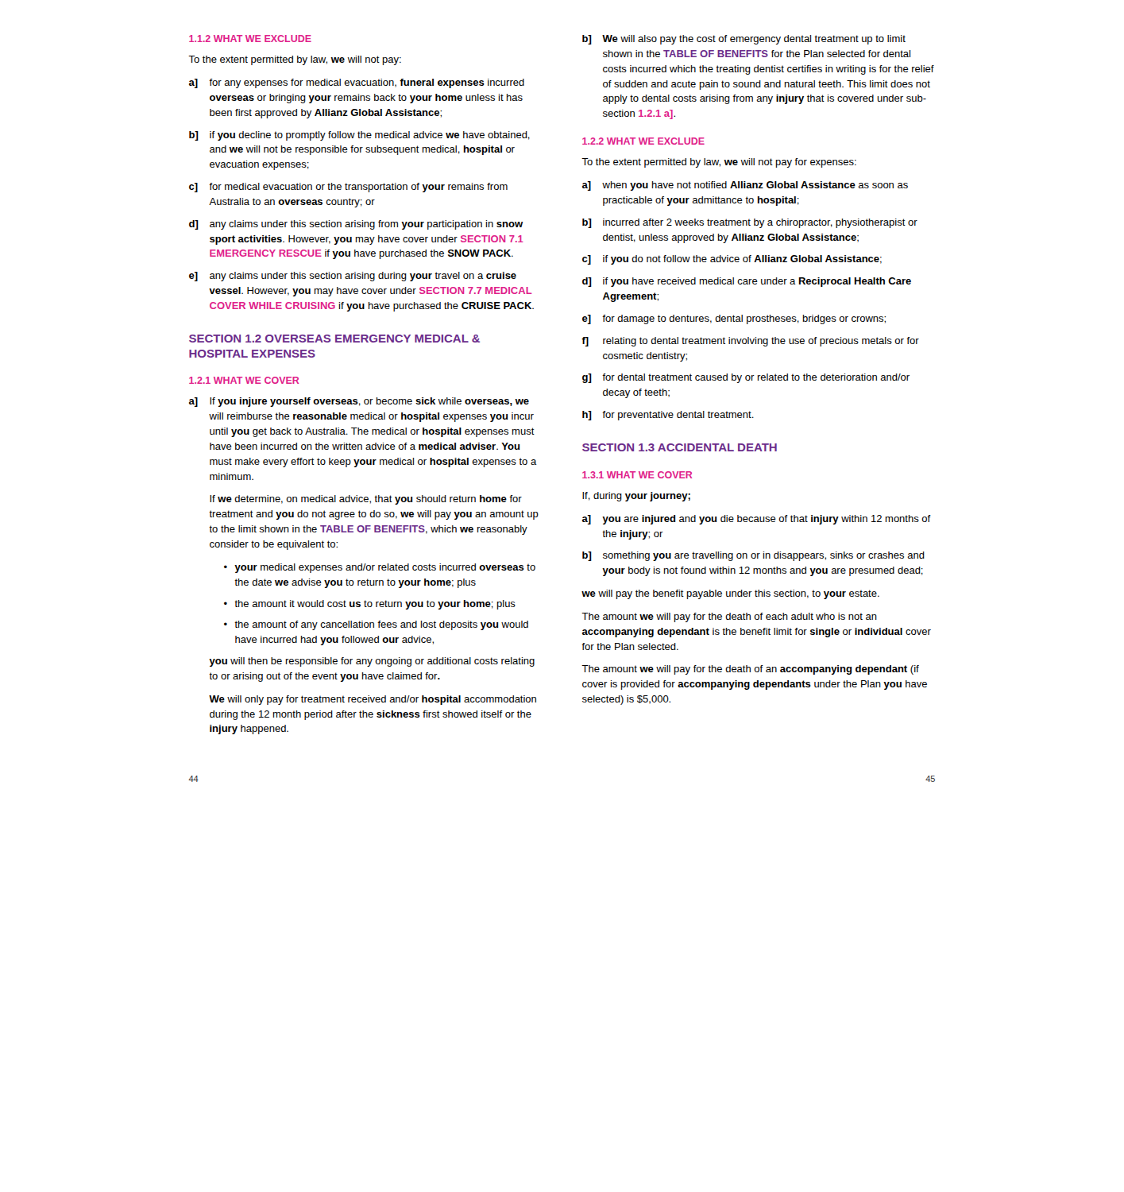1.1.2 What we exclude
To the extent permitted by law, we will not pay:
a]
for any expenses for medical evacuation, funeral expenses incurred overseas or bringing your remains back to your home unless it has been first approved by Allianz Global Assistance;
b]
if you decline to promptly follow the medical advice we have obtained, and we will not be responsible for subsequent medical, hospital or evacuation expenses;
c]
for medical evacuation or the transportation of your remains from Australia to an overseas country; or
d]
any claims under this section arising from your participation in snow sport activities. However, you may have cover under SECTION 7.1 EMERGENCY RESCUE if you have purchased the SNOW PACK.
e]
any claims under this section arising during your travel on a cruise vessel. However, you may have cover under SECTION 7.7 MEDICAL COVER WHILE CRUISING if you have purchased the CRUISE PACK.
Section 1.2 Overseas Emergency Medical & Hospital Expenses
1.2.1 What we cover
a]
If you injure yourself overseas, or become sick while overseas, we will reimburse the reasonable medical or hospital expenses you incur until you get back to Australia. The medical or hospital expenses must have been incurred on the written advice of a medical adviser. You must make every effort to keep your medical or hospital expenses to a minimum.
If we determine, on medical advice, that you should return home for treatment and you do not agree to do so, we will pay you an amount up to the limit shown in the TABLE OF BENEFITS, which we reasonably consider to be equivalent to:
your medical expenses and/or related costs incurred overseas to the date we advise you to return to your home; plus
the amount it would cost us to return you to your home; plus
the amount of any cancellation fees and lost deposits you would have incurred had you followed our advice,
you will then be responsible for any ongoing or additional costs relating to or arising out of the event you have claimed for.
We will only pay for treatment received and/or hospital accommodation during the 12 month period after the sickness first showed itself or the injury happened.
b]
We will also pay the cost of emergency dental treatment up to limit shown in the TABLE OF BENEFITS for the Plan selected for dental costs incurred which the treating dentist certifies in writing is for the relief of sudden and acute pain to sound and natural teeth. This limit does not apply to dental costs arising from any injury that is covered under sub-section 1.2.1 a].
1.2.2 What we exclude
To the extent permitted by law, we will not pay for expenses:
a]
when you have not notified Allianz Global Assistance as soon as practicable of your admittance to hospital;
b]
incurred after 2 weeks treatment by a chiropractor, physiotherapist or dentist, unless approved by Allianz Global Assistance;
c]
if you do not follow the advice of Allianz Global Assistance;
d]
if you have received medical care under a Reciprocal Health Care Agreement;
e]
for damage to dentures, dental prostheses, bridges or crowns;
f]
relating to dental treatment involving the use of precious metals or for cosmetic dentistry;
g]
for dental treatment caused by or related to the deterioration and/or decay of teeth;
h]
for preventative dental treatment.
Section 1.3 Accidental Death
1.3.1 What we cover
If, during your journey;
a]
you are injured and you die because of that injury within 12 months of the injury; or
b]
something you are travelling on or in disappears, sinks or crashes and your body is not found within 12 months and you are presumed dead;
we will pay the benefit payable under this section, to your estate.
The amount we will pay for the death of each adult who is not an accompanying dependant is the benefit limit for single or individual cover for the Plan selected.
The amount we will pay for the death of an accompanying dependant (if cover is provided for accompanying dependants under the Plan you have selected) is $5,000.
44 45